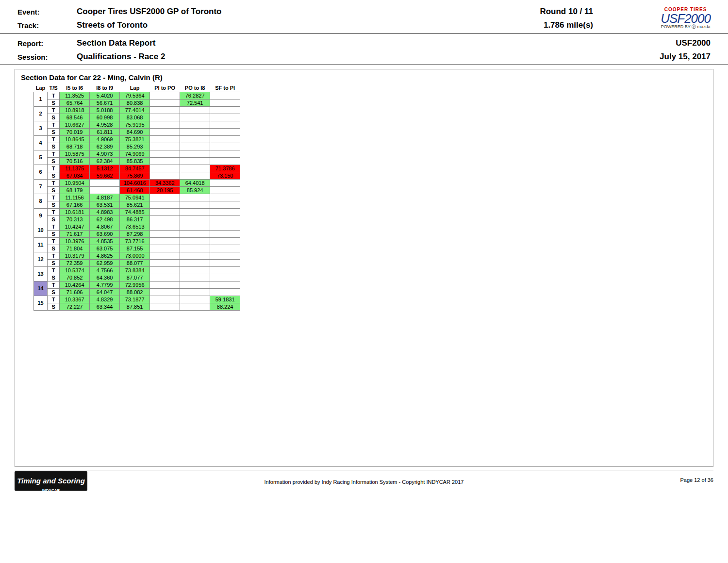| Event: | Cooper Tires USF2000 GP of Toronto | Round 10 / 11 | COOPER TIRES USF2000 POWERED BY Ⓥ mazda |
| Track: | Streets of Toronto | 1.786 mile(s) |
| Report: | Section Data Report | USF2000 |
| Session: | Qualifications - Race 2 | July 15, 2017 |
Section Data for Car 22 - Ming, Calvin (R)
| Lap | T/S | I5 to I6 | I8 to I9 | Lap | PI to PO | PO to I8 | SF to PI |
| --- | --- | --- | --- | --- | --- | --- | --- |
| 1 | T | 11.3525 | 5.4020 | 79.5364 | | 76.2827 | |
| S | 65.764 | 56.671 | 80.838 | | 72.541 | |
| 2 | T | 10.8918 | 5.0188 | 77.4014 | | | |
| S | 68.546 | 60.998 | 83.068 | | | |
| 3 | T | 10.6627 | 4.9528 | 75.9195 | | | |
| S | 70.019 | 61.811 | 84.690 | | | |
| 4 | T | 10.8645 | 4.9069 | 75.3821 | | | |
| S | 68.718 | 62.389 | 85.293 | | | |
| 5 | T | 10.5875 | 4.9073 | 74.9069 | | | |
| S | 70.516 | 62.384 | 85.835 | | | |
| 6 | T | 11.1375 | 5.1312 | 84.7457 | | | 71.3786 |
| S | 67.034 | 59.662 | 75.869 | | | 73.150 |
| 7 | T | 10.9504 | | 104.6016 | 34.3362 | 64.4018 | |
| S | 68.179 | | 61.468 | 20.195 | 85.924 | |
| 8 | T | 11.1156 | 4.8187 | 75.0941 | | | |
| S | 67.166 | 63.531 | 85.621 | | | |
| 9 | T | 10.6181 | 4.8983 | 74.4885 | | | |
| S | 70.313 | 62.498 | 86.317 | | | |
| 10 | T | 10.4247 | 4.8067 | 73.6513 | | | |
| S | 71.617 | 63.690 | 87.298 | | | |
| 11 | T | 10.3976 | 4.8535 | 73.7716 | | | |
| S | 71.804 | 63.075 | 87.155 | | | |
| 12 | T | 10.3179 | 4.8625 | 73.0000 | | | |
| S | 72.359 | 62.959 | 88.077 | | | |
| 13 | T | 10.5374 | 4.7566 | 73.8384 | | | |
| S | 70.852 | 64.360 | 87.077 | | | |
| 14 | T | 10.4264 | 4.7799 | 72.9956 | | | |
| S | 71.606 | 64.047 | 88.082 | | | |
| 15 | T | 10.3367 | 4.8329 | 73.1877 | | | 59.1831 |
| S | 72.227 | 63.344 | 87.851 | | | 88.224 |
Timing and ScoringINDYCAR
Information provided by Indy Racing Information System - Copyright INDYCAR 2017
Page 12 of 36